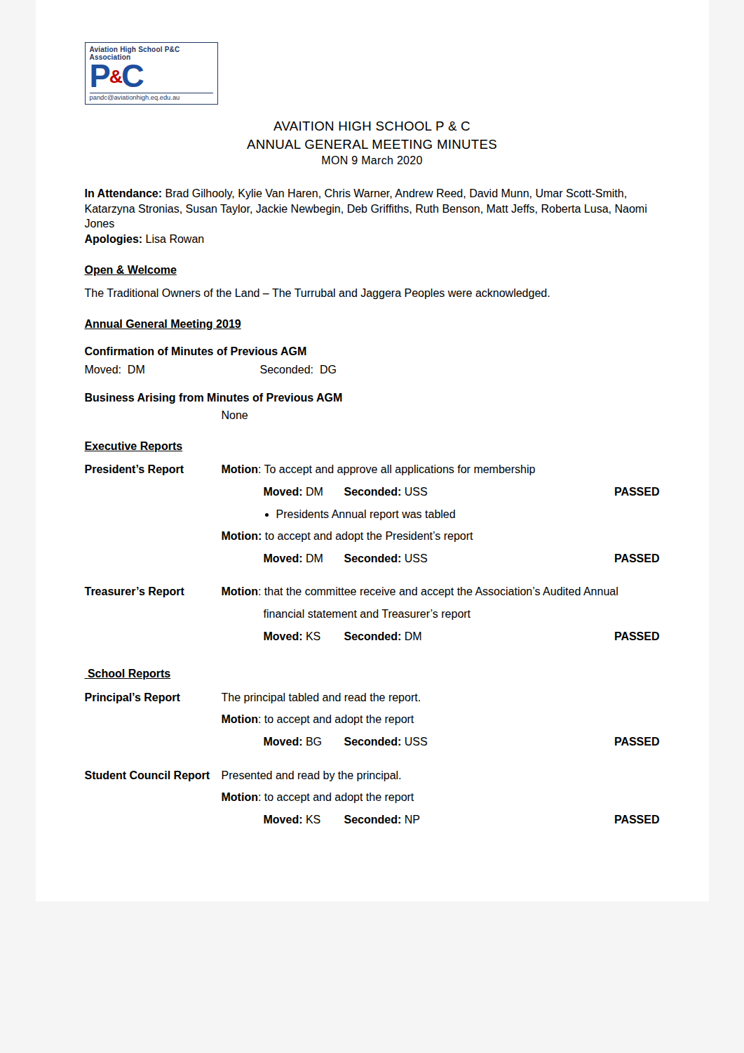Aviation High School P&C Association
P&C
pandc@aviationhigh.eq.edu.au
AVAITION HIGH SCHOOL P & C
ANNUAL GENERAL MEETING MINUTES
MON 9 March 2020
In Attendance: Brad Gilhooly, Kylie Van Haren, Chris Warner, Andrew Reed, David Munn, Umar Scott-Smith, Katarzyna Stronias, Susan Taylor, Jackie Newbegin, Deb Griffiths, Ruth Benson, Matt Jeffs, Roberta Lusa, Naomi Jones
Apologies: Lisa Rowan
Open & Welcome
The Traditional Owners of the Land – The Turrubal and Jaggera Peoples were acknowledged.
Annual General Meeting 2019
Confirmation of Minutes of Previous AGM
Moved: DM
Seconded: DG
Business Arising from Minutes of Previous AGM
None
Executive Reports
President’s Report
Motion: To accept and approve all applications for membership
Moved: DM
Seconded: USS
PASSED
Presidents Annual report was tabled
Motion: to accept and adopt the President’s report
Moved: DM
Seconded: USS
PASSED
Treasurer’s Report
Motion: that the committee receive and accept the Association’s Audited Annual
financial statement and Treasurer’s report
Moved: KS
Seconded: DM
PASSED
School Reports
Principal’s Report
The principal tabled and read the report.
Motion: to accept and adopt the report
Moved: BG
Seconded: USS
PASSED
Student Council Report
Presented and read by the principal.
Motion: to accept and adopt the report
Moved: KS
Seconded: NP
PASSED